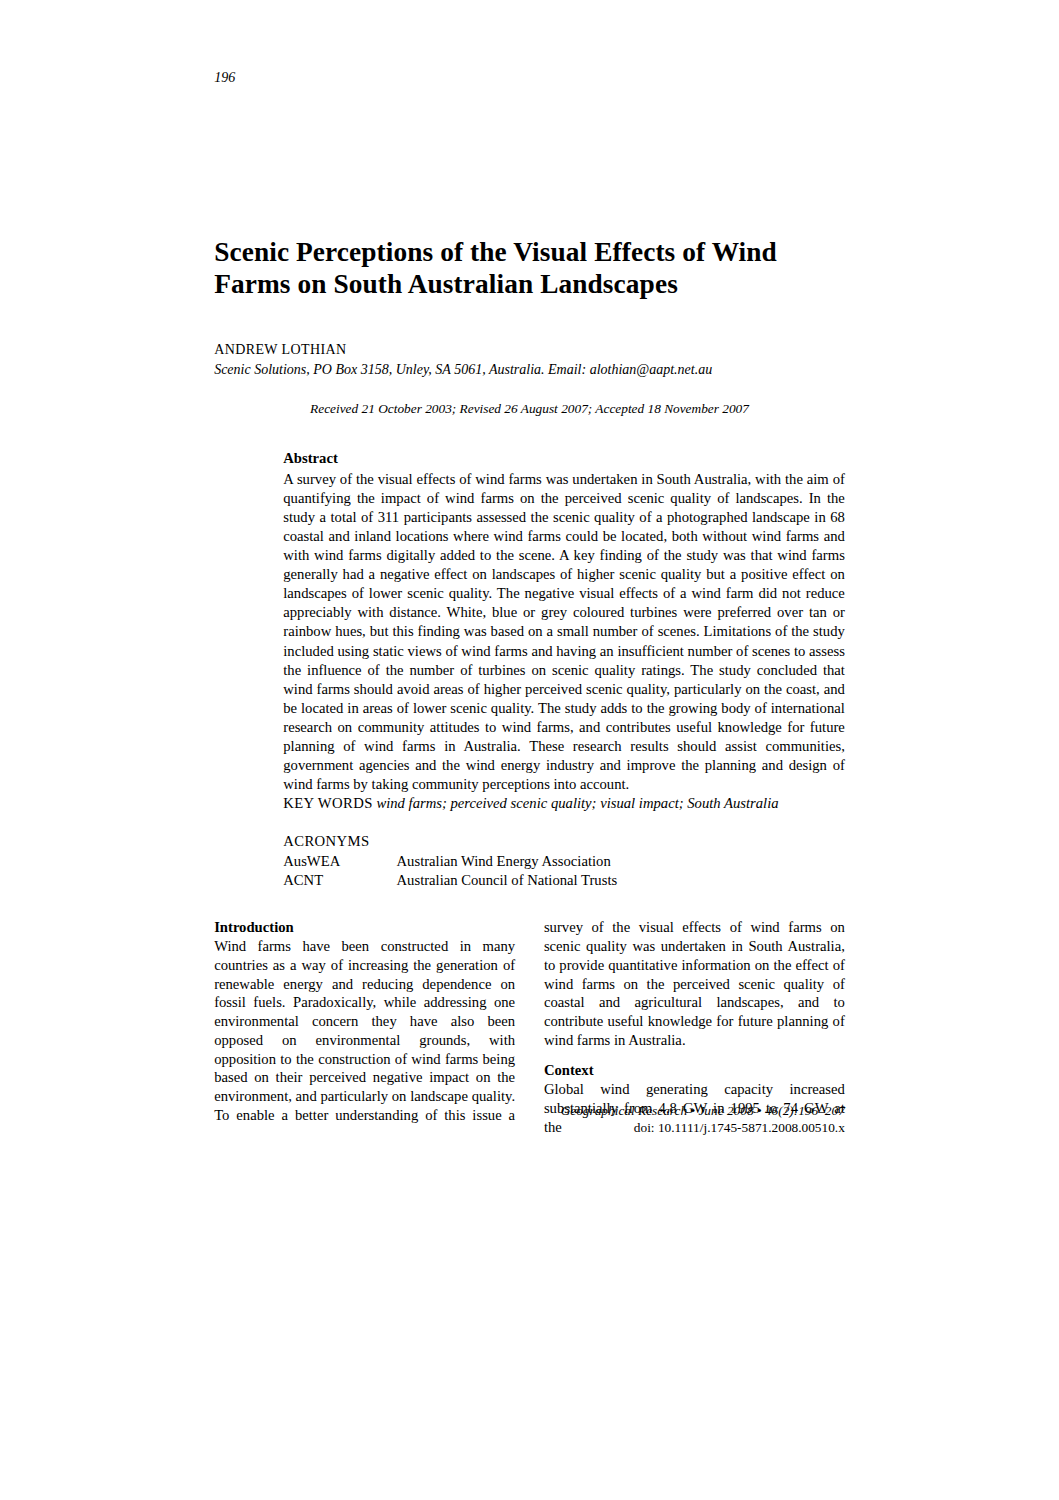196
Scenic Perceptions of the Visual Effects of Wind
Farms on South Australian Landscapes
ANDREW LOTHIAN
Scenic Solutions, PO Box 3158, Unley, SA 5061, Australia. Email: alothian@aapt.net.au
Received 21 October 2003; Revised 26 August 2007; Accepted 18 November 2007
Abstract
A survey of the visual effects of wind farms was undertaken in South Australia, with the aim of quantifying the impact of wind farms on the perceived scenic quality of landscapes. In the study a total of 311 participants assessed the scenic quality of a photographed landscape in 68 coastal and inland locations where wind farms could be located, both without wind farms and with wind farms digitally added to the scene. A key finding of the study was that wind farms generally had a negative effect on landscapes of higher scenic quality but a positive effect on landscapes of lower scenic quality. The negative visual effects of a wind farm did not reduce appreciably with distance. White, blue or grey coloured turbines were preferred over tan or rainbow hues, but this finding was based on a small number of scenes. Limitations of the study included using static views of wind farms and having an insufficient number of scenes to assess the influence of the number of turbines on scenic quality ratings. The study concluded that wind farms should avoid areas of higher perceived scenic quality, particularly on the coast, and be located in areas of lower scenic quality. The study adds to the growing body of international research on community attitudes to wind farms, and contributes useful knowledge for future planning of wind farms in Australia. These research results should assist communities, government agencies and the wind energy industry and improve the planning and design of wind farms by taking community perceptions into account.
KEY WORDS wind farms; perceived scenic quality; visual impact; South Australia
ACRONYMS
| AusWEA | Australian Wind Energy Association |
| ACNT | Australian Council of National Trusts |
Introduction
Wind farms have been constructed in many countries as a way of increasing the generation of renewable energy and reducing dependence on fossil fuels. Paradoxically, while addressing one environmental concern they have also been opposed on environmental grounds, with opposition to the construction of wind farms being based on their perceived negative impact on the environment, and particularly on landscape quality. To enable a better understanding of this issue a survey of the visual effects of wind farms on scenic quality was undertaken in South Australia, to provide quantitative information on the effect of wind farms on the perceived scenic quality of coastal and agricultural landscapes, and to contribute useful knowledge for future planning of wind farms in Australia.
Context
Global wind generating capacity increased substantially from 4.8 GW in 1995 to 74 GW at the
Geographical Research • June 2008 • 46(2):196–207
doi: 10.1111/j.1745-5871.2008.00510.x